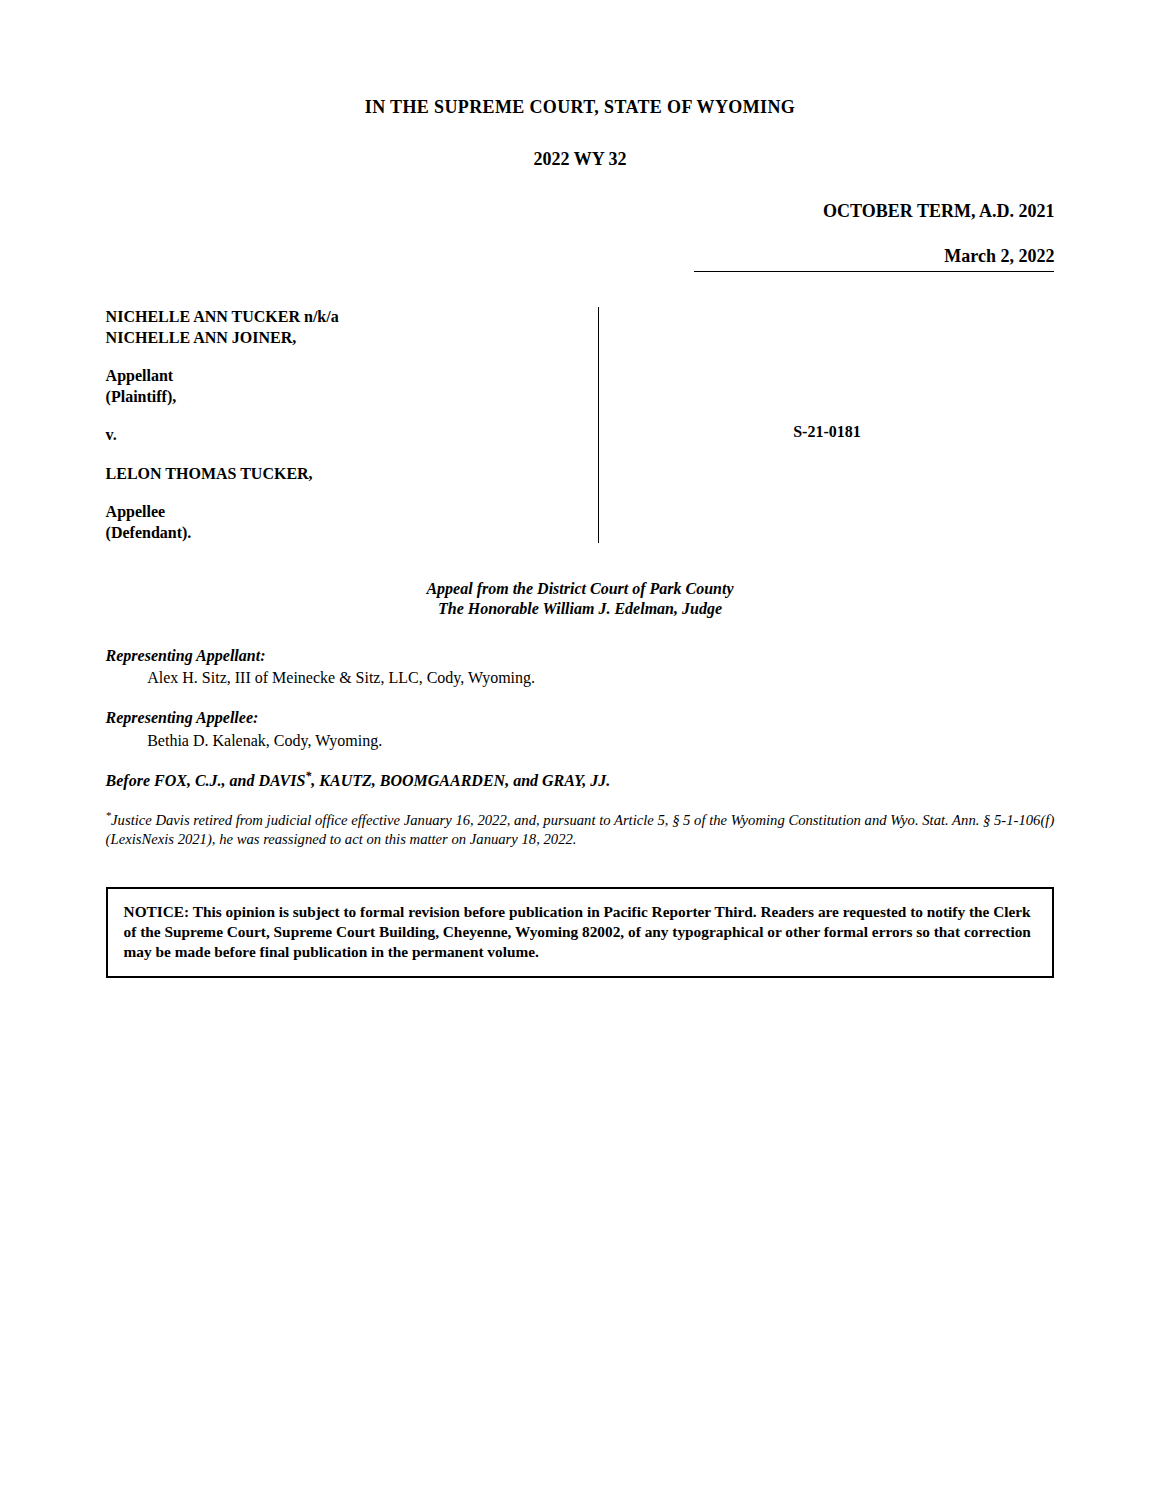IN THE SUPREME COURT, STATE OF WYOMING
2022 WY 32
OCTOBER TERM, A.D. 2021
March 2, 2022
| NICHELLE ANN TUCKER n/k/a NICHELLE ANN JOINER, Appellant (Plaintiff), v. LELON THOMAS TUCKER, Appellee (Defendant). | S-21-0181 |
Appeal from the District Court of Park County
The Honorable William J. Edelman, Judge
Representing Appellant:
Alex H. Sitz, III of Meinecke & Sitz, LLC, Cody, Wyoming.
Representing Appellee:
Bethia D. Kalenak, Cody, Wyoming.
Before FOX, C.J., and DAVIS*, KAUTZ, BOOMGAARDEN, and GRAY, JJ.
*Justice Davis retired from judicial office effective January 16, 2022, and, pursuant to Article 5, § 5 of the Wyoming Constitution and Wyo. Stat. Ann. § 5-1-106(f) (LexisNexis 2021), he was reassigned to act on this matter on January 18, 2022.
NOTICE: This opinion is subject to formal revision before publication in Pacific Reporter Third. Readers are requested to notify the Clerk of the Supreme Court, Supreme Court Building, Cheyenne, Wyoming 82002, of any typographical or other formal errors so that correction may be made before final publication in the permanent volume.